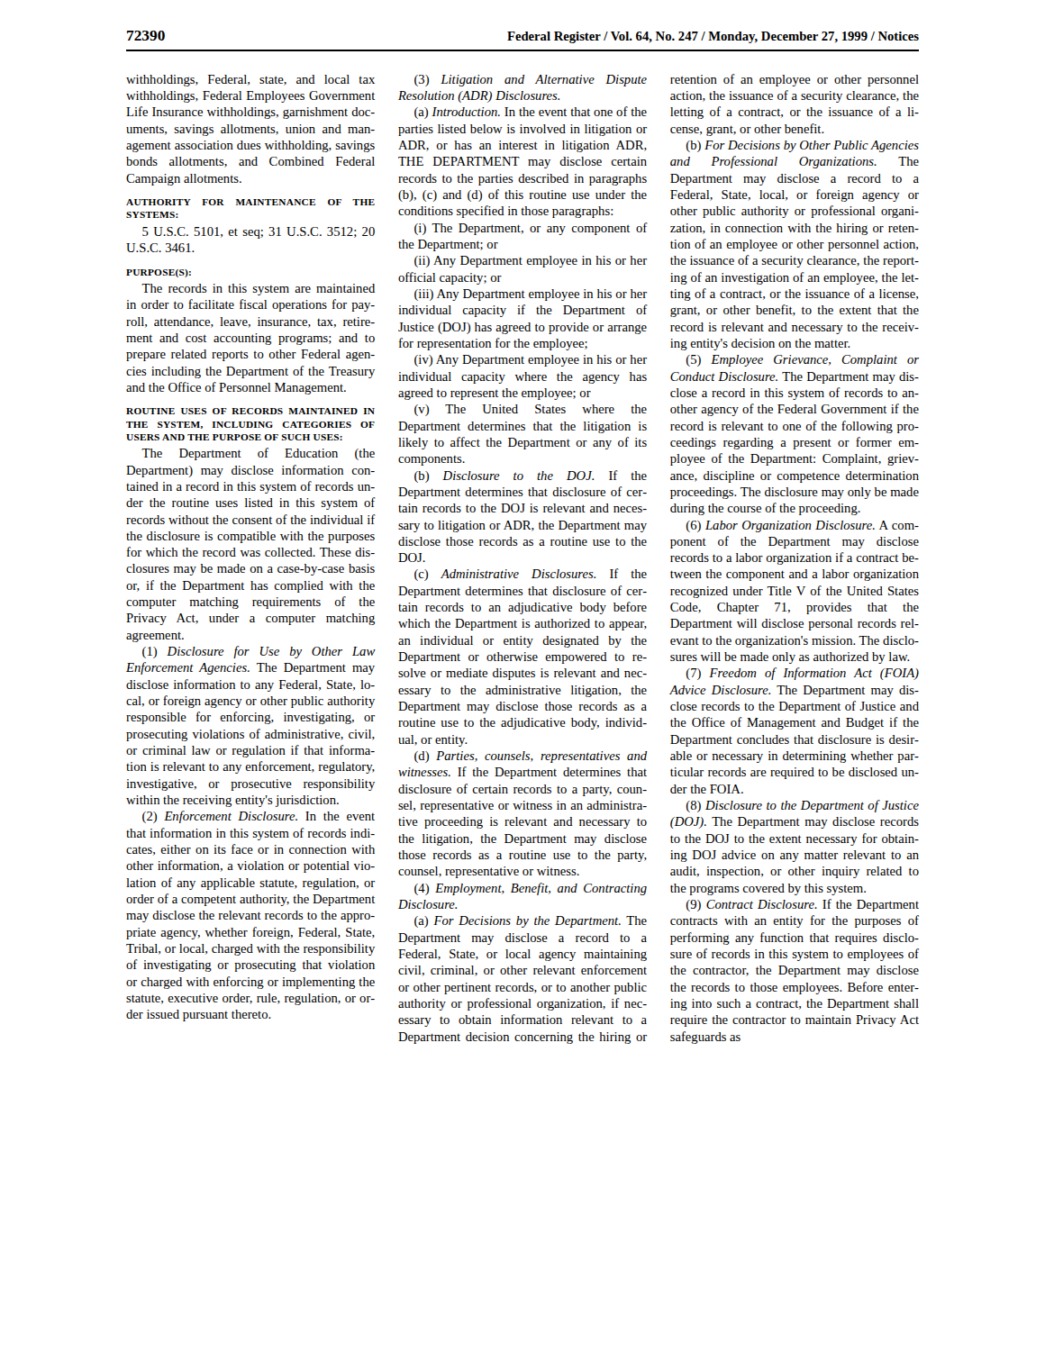72390 Federal Register / Vol. 64, No. 247 / Monday, December 27, 1999 / Notices
withholdings, Federal, state, and local tax withholdings, Federal Employees Government Life Insurance withholdings, garnishment documents, savings allotments, union and management association dues withholding, savings bonds allotments, and Combined Federal Campaign allotments.
Authority for maintenance of the systems:
5 U.S.C. 5101, et seq; 31 U.S.C. 3512; 20 U.S.C. 3461.
Purpose(s):
The records in this system are maintained in order to facilitate fiscal operations for payroll, attendance, leave, insurance, tax, retirement and cost accounting programs; and to prepare related reports to other Federal agencies including the Department of the Treasury and the Office of Personnel Management.
Routine uses of records maintained in the system, including categories of users and the purpose of such uses:
The Department of Education (the Department) may disclose information contained in a record in this system of records under the routine uses listed in this system of records without the consent of the individual if the disclosure is compatible with the purposes for which the record was collected. These disclosures may be made on a case-by-case basis or, if the Department has complied with the computer matching requirements of the Privacy Act, under a computer matching agreement.
(1) Disclosure for Use by Other Law Enforcement Agencies. The Department may disclose information to any Federal, State, local, or foreign agency or other public authority responsible for enforcing, investigating, or prosecuting violations of administrative, civil, or criminal law or regulation if that information is relevant to any enforcement, regulatory, investigative, or prosecutive responsibility within the receiving entity's jurisdiction.
(2) Enforcement Disclosure. In the event that information in this system of records indicates, either on its face or in connection with other information, a violation or potential violation of any applicable statute, regulation, or order of a competent authority, the Department may disclose the relevant records to the appropriate agency, whether foreign, Federal, State, Tribal, or local, charged with the responsibility of investigating or prosecuting that violation or charged with enforcing or implementing the statute, executive order, rule, regulation, or order issued pursuant thereto.
(3) Litigation and Alternative Dispute Resolution (ADR) Disclosures.
(a) Introduction. In the event that one of the parties listed below is involved in litigation or ADR, or has an interest in litigation ADR, THE DEPARTMENT may disclose certain records to the parties described in paragraphs (b), (c) and (d) of this routine use under the conditions specified in those paragraphs:
(i) The Department, or any component of the Department; or
(ii) Any Department employee in his or her official capacity; or
(iii) Any Department employee in his or her individual capacity if the Department of Justice (DOJ) has agreed to provide or arrange for representation for the employee;
(iv) Any Department employee in his or her individual capacity where the agency has agreed to represent the employee; or
(v) The United States where the Department determines that the litigation is likely to affect the Department or any of its components.
(b) Disclosure to the DOJ. If the Department determines that disclosure of certain records to the DOJ is relevant and necessary to litigation or ADR, the Department may disclose those records as a routine use to the DOJ.
(c) Administrative Disclosures. If the Department determines that disclosure of certain records to an adjudicative body before which the Department is authorized to appear, an individual or entity designated by the Department or otherwise empowered to resolve or mediate disputes is relevant and necessary to the administrative litigation, the Department may disclose those records as a routine use to the adjudicative body, individual, or entity.
(d) Parties, counsels, representatives and witnesses. If the Department determines that disclosure of certain records to a party, counsel, representative or witness in an administrative proceeding is relevant and necessary to the litigation, the Department may disclose those records as a routine use to the party, counsel, representative or witness.
(4) Employment, Benefit, and Contracting Disclosure.
(a) For Decisions by the Department. The Department may disclose a record to a Federal, State, or local agency maintaining civil, criminal, or other relevant enforcement or other pertinent records, or to another public authority or professional organization, if necessary to obtain information relevant to a Department decision concerning the hiring or retention of an employee or other personnel action, the issuance of a security clearance, the letting of a contract, or the issuance of a license, grant, or other benefit.
(b) For Decisions by Other Public Agencies and Professional Organizations. The Department may disclose a record to a Federal, State, local, or foreign agency or other public authority or professional organization, in connection with the hiring or retention of an employee or other personnel action, the issuance of a security clearance, the reporting of an investigation of an employee, the letting of a contract, or the issuance of a license, grant, or other benefit, to the extent that the record is relevant and necessary to the receiving entity's decision on the matter.
(5) Employee Grievance, Complaint or Conduct Disclosure. The Department may disclose a record in this system of records to another agency of the Federal Government if the record is relevant to one of the following proceedings regarding a present or former employee of the Department: Complaint, grievance, discipline or competence determination proceedings. The disclosure may only be made during the course of the proceeding.
(6) Labor Organization Disclosure. A component of the Department may disclose records to a labor organization if a contract between the component and a labor organization recognized under Title V of the United States Code, Chapter 71, provides that the Department will disclose personal records relevant to the organization's mission. The disclosures will be made only as authorized by law.
(7) Freedom of Information Act (FOIA) Advice Disclosure. The Department may disclose records to the Department of Justice and the Office of Management and Budget if the Department concludes that disclosure is desirable or necessary in determining whether particular records are required to be disclosed under the FOIA.
(8) Disclosure to the Department of Justice (DOJ). The Department may disclose records to the DOJ to the extent necessary for obtaining DOJ advice on any matter relevant to an audit, inspection, or other inquiry related to the programs covered by this system.
(9) Contract Disclosure. If the Department contracts with an entity for the purposes of performing any function that requires disclosure of records in this system to employees of the contractor, the Department may disclose the records to those employees. Before entering into such a contract, the Department shall require the contractor to maintain Privacy Act safeguards as